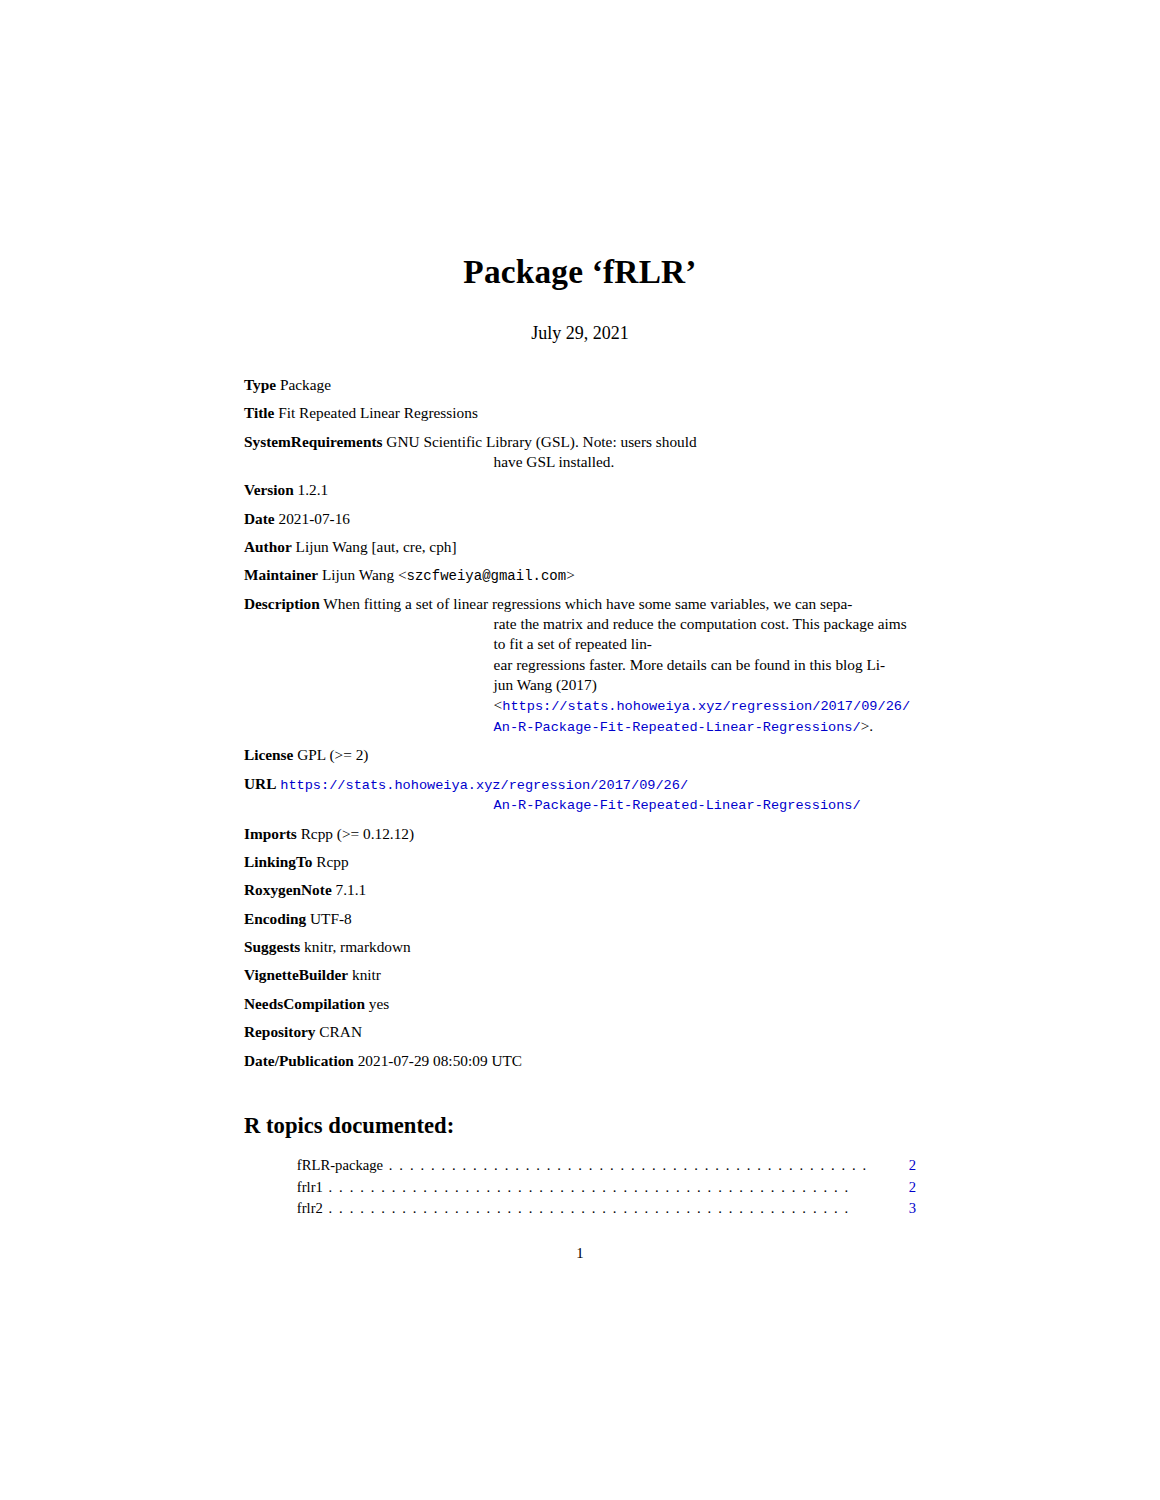Package ‘fRLR’
July 29, 2021
Type Package
Title Fit Repeated Linear Regressions
SystemRequirements GNU Scientific Library (GSL). Note: users should have GSL installed.
Version 1.2.1
Date 2021-07-16
Author Lijun Wang [aut, cre, cph]
Maintainer Lijun Wang <szcfweiya@gmail.com>
Description When fitting a set of linear regressions which have some same variables, we can sepa- rate the matrix and reduce the computation cost. This package aims to fit a set of repeated lin- ear regressions faster. More details can be found in this blog Li- jun Wang (2017) <https://stats.hohoweiya.xyz/regression/2017/09/26/ An-R-Package-Fit-Repeated-Linear-Regressions/>.
License GPL (>= 2)
URL https://stats.hohoweiya.xyz/regression/2017/09/26/ An-R-Package-Fit-Repeated-Linear-Regressions/
Imports Rcpp (>= 0.12.12)
LinkingTo Rcpp
RoxygenNote 7.1.1
Encoding UTF-8
Suggests knitr, rmarkdown
VignetteBuilder knitr
NeedsCompilation yes
Repository CRAN
Date/Publication 2021-07-29 08:50:09 UTC
R topics documented:
fRLR-package. . . . . . . . . . . . . . . . . . . . . . . . . . . . . . . . . . . . . . . . . . . . . . 2
frlr1. . . . . . . . . . . . . . . . . . . . . . . . . . . . . . . . . . . . . . . . . . . . . . . . . . 2
frlr2. . . . . . . . . . . . . . . . . . . . . . . . . . . . . . . . . . . . . . . . . . . . . . . . . . 3
1